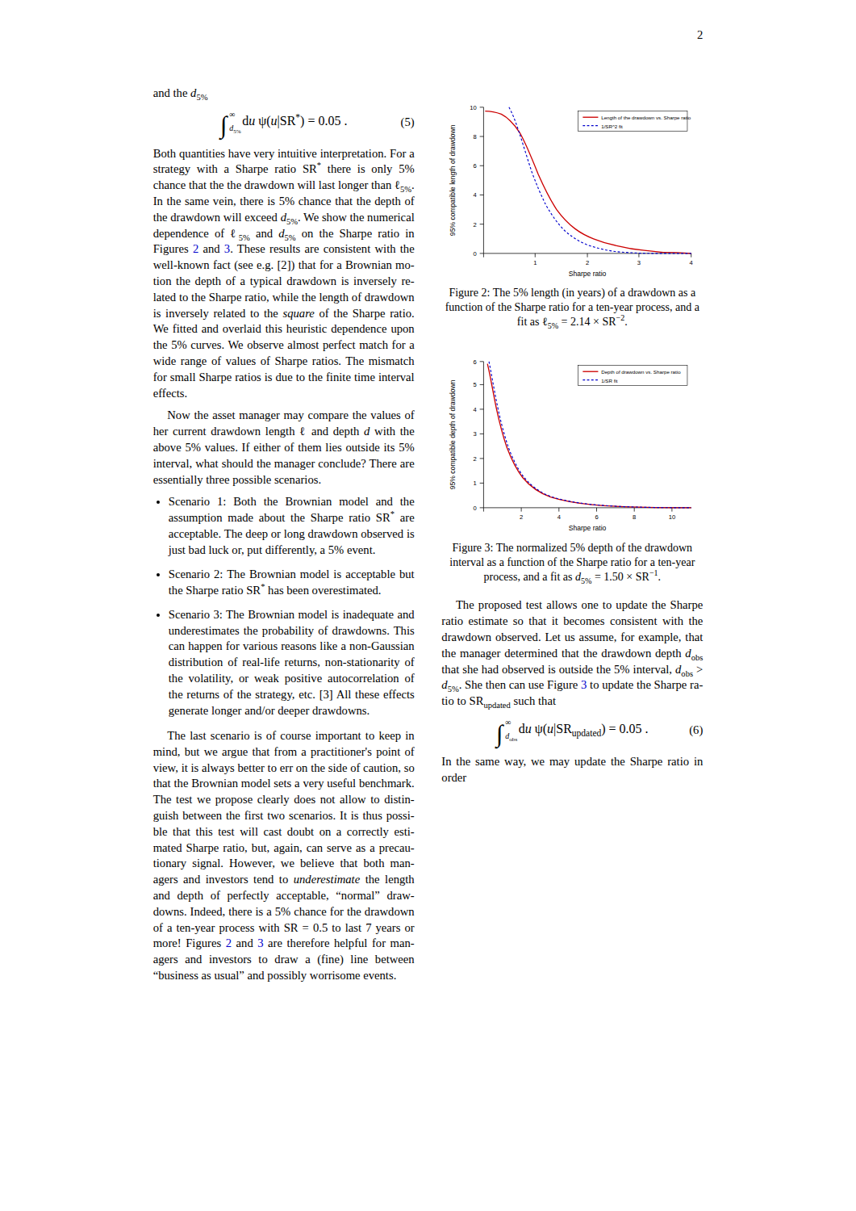2
and the d5%
∫∞d5% du ψ(u|SR*) = 0.05 .
(5)
Both quantities have very intuitive interpretation. For a strategy with a Sharpe ratio SR* there is only 5% chance that the the drawdown will last longer than ℓ5%. In the same vein, there is 5% chance that the depth of the drawdown will exceed d5%. We show the numerical dependence of ℓ5% and d5% on the Sharpe ratio in Figures 2 and 3. These results are consistent with the well-known fact (see e.g. [2]) that for a Brownian motion the depth of a typical drawdown is inversely related to the Sharpe ratio, while the length of drawdown is inversely related to the square of the Sharpe ratio. We fitted and overlaid this heuristic dependence upon the 5% curves. We observe almost perfect match for a wide range of values of Sharpe ratios. The mismatch for small Sharpe ratios is due to the finite time interval effects.
Now the asset manager may compare the values of her current drawdown length ℓ and depth d with the above 5% values. If either of them lies outside its 5% interval, what should the manager conclude? There are essentially three possible scenarios.
Scenario 1: Both the Brownian model and the assumption made about the Sharpe ratio SR* are acceptable. The deep or long drawdown observed is just bad luck or, put differently, a 5% event.
Scenario 2: The Brownian model is acceptable but the Sharpe ratio SR* has been overestimated.
Scenario 3: The Brownian model is inadequate and underestimates the probability of drawdowns. This can happen for various reasons like a non-Gaussian distribution of real-life returns, non-stationarity of the volatility, or weak positive autocorrelation of the returns of the strategy, etc. [3] All these effects generate longer and/or deeper drawdowns.
The last scenario is of course important to keep in mind, but we argue that from a practitioner's point of view, it is always better to err on the side of caution, so that the Brownian model sets a very useful benchmark. The test we propose clearly does not allow to distinguish between the first two scenarios. It is thus possible that this test will cast doubt on a correctly estimated Sharpe ratio, but, again, can serve as a precautionary signal. However, we believe that both managers and investors tend to underestimate the length and depth of perfectly acceptable, “normal” drawdowns. Indeed, there is a 5% chance for the drawdown of a ten-year process with SR = 0.5 to last 7 years or more! Figures 2 and 3 are therefore helpful for managers and investors to draw a (fine) line between “business as usual” and possibly worrisome events.
0 2 4 6 8 10 1 2 3 4 Sharpe ratio 95% compatible length of drawdown Length of the drawdown vs. Sharpe ratio 1/SR^2 fit
Figure 2: The 5% length (in years) of a drawdown as a function of the Sharpe ratio for a ten-year process, and a fit as ℓ5% = 2.14 × SR−2.
0 1 2 3 4 5 6 2 4 6 8 10 Sharpe ratio 95% compatible depth of drawdown Depth of drawdown vs. Sharpe ratio 1/SR fit
Figure 3: The normalized 5% depth of the drawdown interval as a function of the Sharpe ratio for a ten-year process, and a fit as d5% = 1.50 × SR−1.
The proposed test allows one to update the Sharpe ratio estimate so that it becomes consistent with the drawdown observed. Let us assume, for example, that the manager determined that the drawdown depth dobs that she had observed is outside the 5% interval, dobs > d5%. She then can use Figure 3 to update the Sharpe ratio to SRupdated such that
∫∞dobsdu ψ(u|SRupdated) = 0.05 .
(6)
In the same way, we may update the Sharpe ratio in order